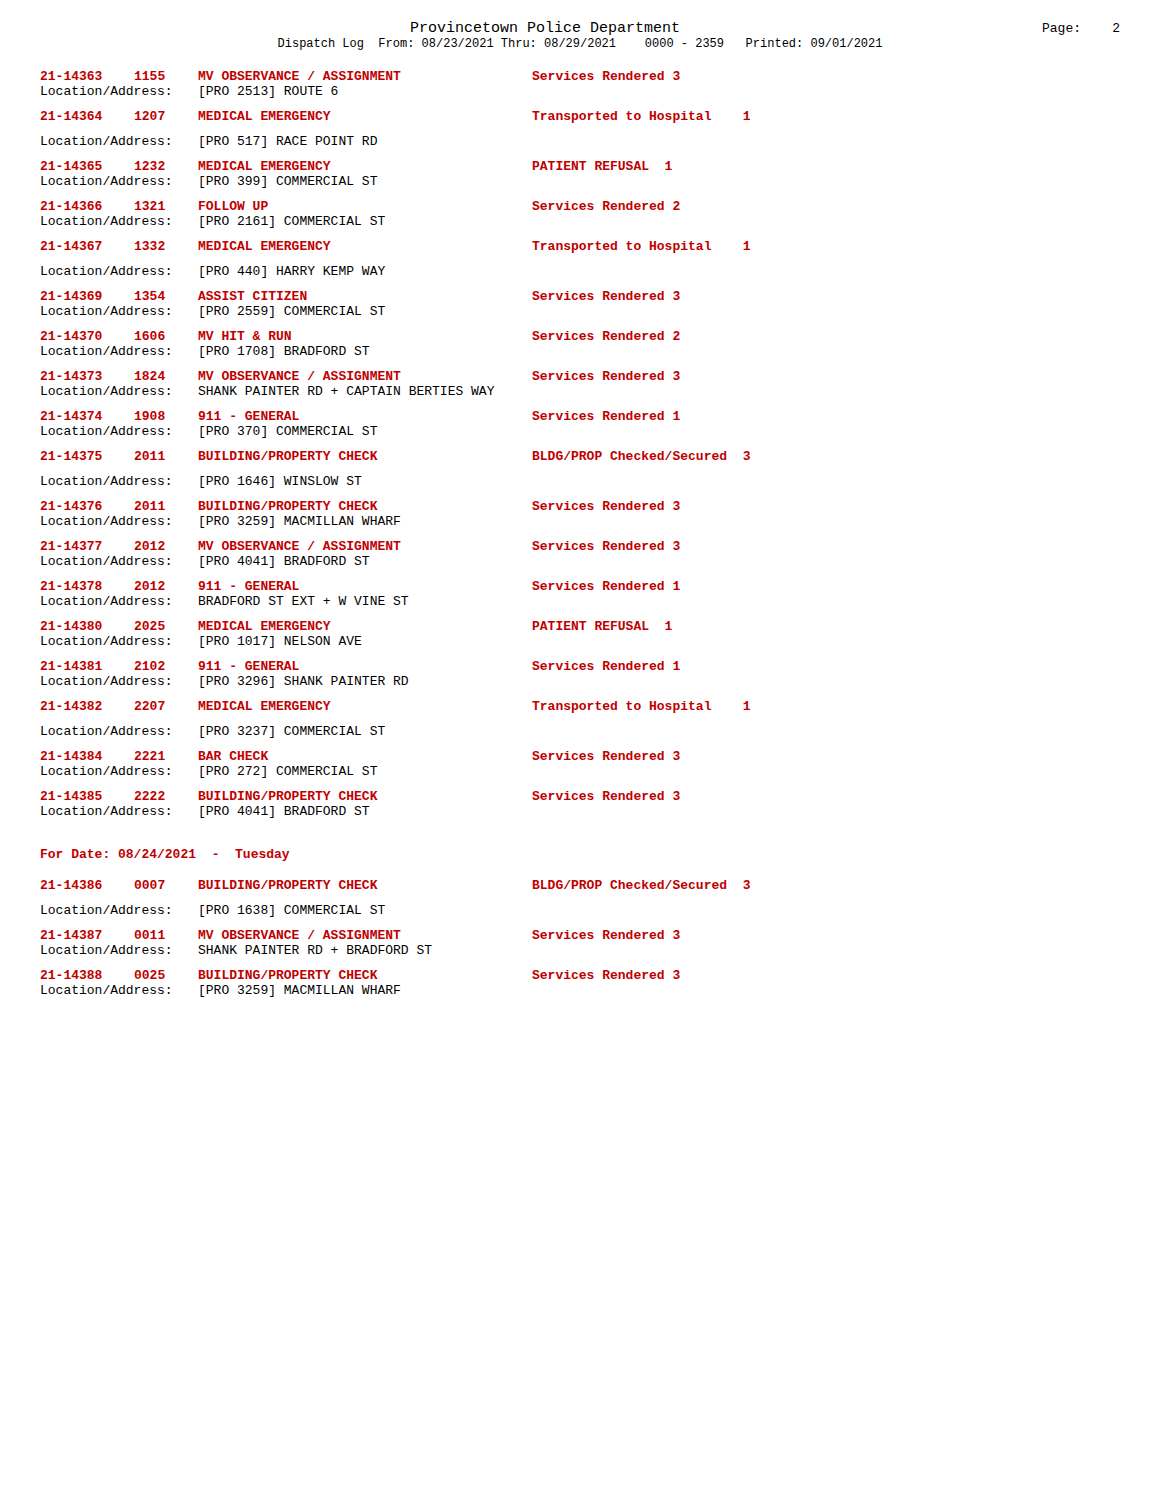Provincetown Police Department Page: 2
Dispatch Log From: 08/23/2021 Thru: 08/29/2021 0000 - 2359 Printed: 09/01/2021
| 21-14363 | 1155 | MV OBSERVANCE / ASSIGNMENT | Services Rendered 3 |
| Location/Address: | [PRO 2513] ROUTE 6 |
| 21-14364 | 1207 | MEDICAL EMERGENCY | Transported to Hospital 1 |
| Location/Address: | [PRO 517] RACE POINT RD |
| 21-14365 | 1232 | MEDICAL EMERGENCY | PATIENT REFUSAL 1 |
| Location/Address: | [PRO 399] COMMERCIAL ST |
| 21-14366 | 1321 | FOLLOW UP | Services Rendered 2 |
| Location/Address: | [PRO 2161] COMMERCIAL ST |
| 21-14367 | 1332 | MEDICAL EMERGENCY | Transported to Hospital 1 |
| Location/Address: | [PRO 440] HARRY KEMP WAY |
| 21-14369 | 1354 | ASSIST CITIZEN | Services Rendered 3 |
| Location/Address: | [PRO 2559] COMMERCIAL ST |
| 21-14370 | 1606 | MV HIT & RUN | Services Rendered 2 |
| Location/Address: | [PRO 1708] BRADFORD ST |
| 21-14373 | 1824 | MV OBSERVANCE / ASSIGNMENT | Services Rendered 3 |
| Location/Address: | SHANK PAINTER RD + CAPTAIN BERTIES WAY |
| 21-14374 | 1908 | 911 - GENERAL | Services Rendered 1 |
| Location/Address: | [PRO 370] COMMERCIAL ST |
| 21-14375 | 2011 | BUILDING/PROPERTY CHECK | BLDG/PROP Checked/Secured 3 |
| Location/Address: | [PRO 1646] WINSLOW ST |
| 21-14376 | 2011 | BUILDING/PROPERTY CHECK | Services Rendered 3 |
| Location/Address: | [PRO 3259] MACMILLAN WHARF |
| 21-14377 | 2012 | MV OBSERVANCE / ASSIGNMENT | Services Rendered 3 |
| Location/Address: | [PRO 4041] BRADFORD ST |
| 21-14378 | 2012 | 911 - GENERAL | Services Rendered 1 |
| Location/Address: | BRADFORD ST EXT + W VINE ST |
| 21-14380 | 2025 | MEDICAL EMERGENCY | PATIENT REFUSAL 1 |
| Location/Address: | [PRO 1017] NELSON AVE |
| 21-14381 | 2102 | 911 - GENERAL | Services Rendered 1 |
| Location/Address: | [PRO 3296] SHANK PAINTER RD |
| 21-14382 | 2207 | MEDICAL EMERGENCY | Transported to Hospital 1 |
| Location/Address: | [PRO 3237] COMMERCIAL ST |
| 21-14384 | 2221 | BAR CHECK | Services Rendered 3 |
| Location/Address: | [PRO 272] COMMERCIAL ST |
| 21-14385 | 2222 | BUILDING/PROPERTY CHECK | Services Rendered 3 |
| Location/Address: | [PRO 4041] BRADFORD ST |
| For Date: 08/24/2021 - Tuesday |
| 21-14386 | 0007 | BUILDING/PROPERTY CHECK | BLDG/PROP Checked/Secured 3 |
| Location/Address: | [PRO 1638] COMMERCIAL ST |
| 21-14387 | 0011 | MV OBSERVANCE / ASSIGNMENT | Services Rendered 3 |
| Location/Address: | SHANK PAINTER RD + BRADFORD ST |
| 21-14388 | 0025 | BUILDING/PROPERTY CHECK | Services Rendered 3 |
| Location/Address: | [PRO 3259] MACMILLAN WHARF |